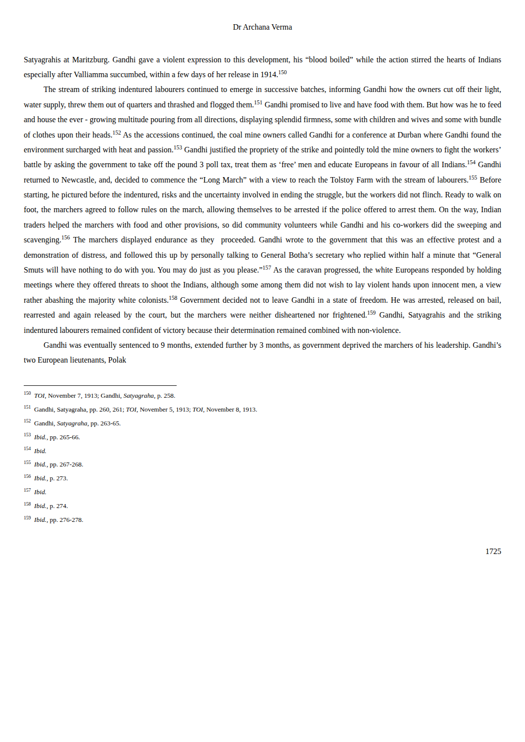Dr Archana Verma
Satyagrahis at Maritzburg. Gandhi gave a violent expression to this development, his “blood boiled” while the action stirred the hearts of Indians especially after Valliamma succumbed, within a few days of her release in 1914.150
The stream of striking indentured labourers continued to emerge in successive batches, informing Gandhi how the owners cut off their light, water supply, threw them out of quarters and thrashed and flogged them.151 Gandhi promised to live and have food with them. But how was he to feed and house the ever - growing multitude pouring from all directions, displaying splendid firmness, some with children and wives and some with bundle of clothes upon their heads.152 As the accessions continued, the coal mine owners called Gandhi for a conference at Durban where Gandhi found the environment surcharged with heat and passion.153 Gandhi justified the propriety of the strike and pointedly told the mine owners to fight the workers’ battle by asking the government to take off the pound 3 poll tax, treat them as ‘free’ men and educate Europeans in favour of all Indians.154 Gandhi returned to Newcastle, and, decided to commence the “Long March” with a view to reach the Tolstoy Farm with the stream of labourers.155 Before starting, he pictured before the indentured, risks and the uncertainty involved in ending the struggle, but the workers did not flinch. Ready to walk on foot, the marchers agreed to follow rules on the march, allowing themselves to be arrested if the police offered to arrest them. On the way, Indian traders helped the marchers with food and other provisions, so did community volunteers while Gandhi and his co-workers did the sweeping and scavenging.156 The marchers displayed endurance as they proceeded. Gandhi wrote to the government that this was an effective protest and a demonstration of distress, and followed this up by personally talking to General Botha’s secretary who replied within half a minute that “General Smuts will have nothing to do with you. You may do just as you please.”157 As the caravan progressed, the white Europeans responded by holding meetings where they offered threats to shoot the Indians, although some among them did not wish to lay violent hands upon innocent men, a view rather abashing the majority white colonists.158 Government decided not to leave Gandhi in a state of freedom. He was arrested, released on bail, rearrested and again released by the court, but the marchers were neither disheartened nor frightened.159 Gandhi, Satyagrahis and the striking indentured labourers remained confident of victory because their determination remained combined with non-violence.
Gandhi was eventually sentenced to 9 months, extended further by 3 months, as government deprived the marchers of his leadership. Gandhi’s two European lieutenants, Polak
150 TOI, November 7, 1913; Gandhi, Satyagraha, p. 258.
151 Gandhi, Satyagraha, pp. 260, 261; TOI, November 5, 1913; TOI, November 8, 1913.
152 Gandhi, Satyagraha, pp. 263-65.
153 Ibid., pp. 265-66.
154 Ibid.
155 Ibid., pp. 267-268.
156 Ibid., p. 273.
157 Ibid.
158 Ibid., p. 274.
159 Ibid., pp. 276-278.
1725